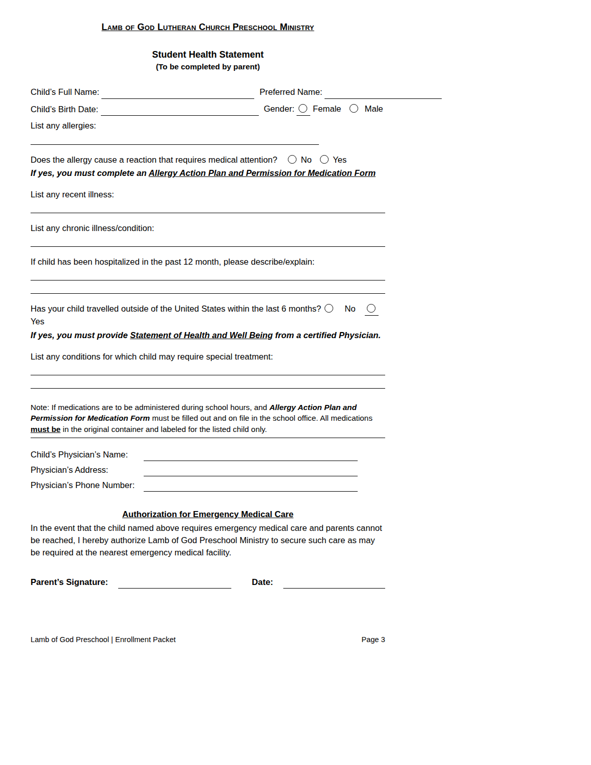Lamb of God Lutheran Church Preschool Ministry
Student Health Statement
(To be completed by parent)
Child’s Full Name:
Preferred Name:
Child’s Birth Date:
Gender: Female Male
List any allergies:
Does the allergy cause a reaction that requires medical attention? No Yes
If yes, you must complete an Allergy Action Plan and Permission for Medication Form
List any recent illness:
List any chronic illness/condition:
If child has been hospitalized in the past 12 month, please describe/explain:
Has your child travelled outside of the United States within the last 6 months? No Yes
If yes, you must provide Statement of Health and Well Being from a certified Physician.
List any conditions for which child may require special treatment:
Note: If medications are to be administered during school hours, and Allergy Action Plan and Permission for Medication Form must be filled out and on file in the school office. All medications must be in the original container and labeled for the listed child only.
| Child’s Physician’s Name: | |
| Physician’s Address: | |
| Physician’s Phone Number: | |
Authorization for Emergency Medical Care
In the event that the child named above requires emergency medical care and parents cannot be reached, I hereby authorize Lamb of God Preschool Ministry to secure such care as may be required at the nearest emergency medical facility.
Parent’s Signature: Date:
Lamb of God Preschool | Enrollment Packet Page 3